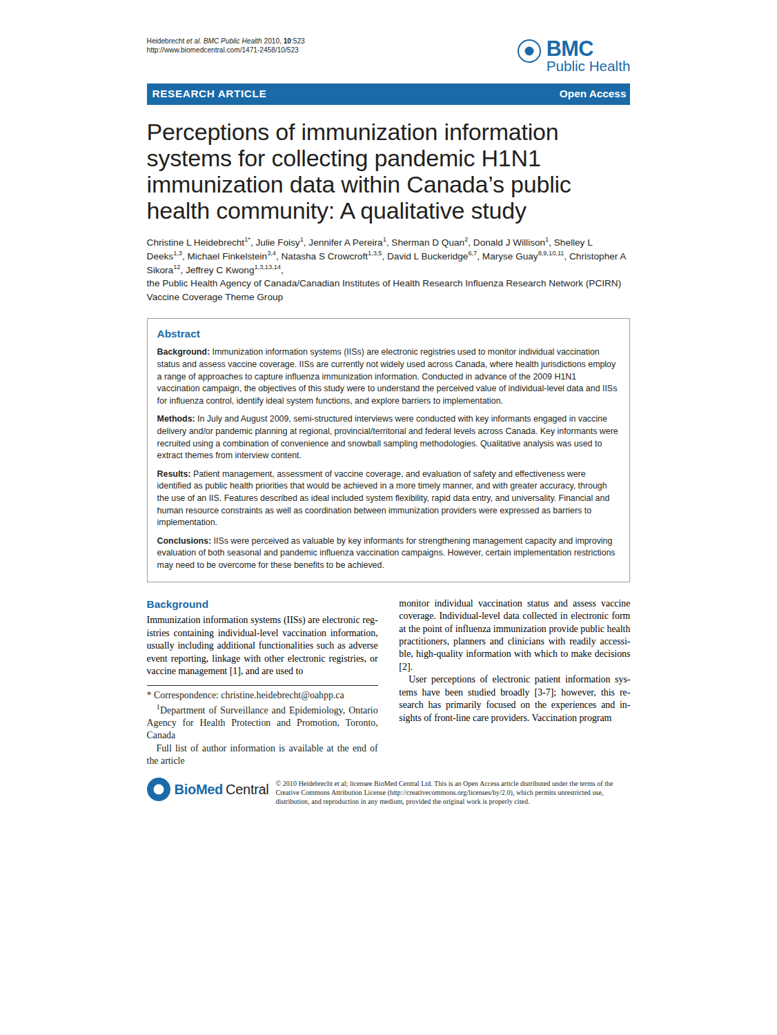Heidebrecht et al. BMC Public Health 2010, 10:523
http://www.biomedcentral.com/1471-2458/10/523
BMC Public Health
RESEARCH ARTICLE
Open Access
Perceptions of immunization information systems for collecting pandemic H1N1 immunization data within Canada’s public health community: A qualitative study
Christine L Heidebrecht1*, Julie Foisy1, Jennifer A Pereira1, Sherman D Quan2, Donald J Willison1, Shelley L Deeks1,3, Michael Finkelstein3,4, Natasha S Crowcroft1,3,5, David L Buckeridge6,7, Maryse Guay8,9,10,11, Christopher A Sikora12, Jeffrey C Kwong1,3,13,14,
the Public Health Agency of Canada/Canadian Institutes of Health Research Influenza Research Network (PCIRN) Vaccine Coverage Theme Group
Abstract
Background: Immunization information systems (IISs) are electronic registries used to monitor individual vaccination status and assess vaccine coverage. IISs are currently not widely used across Canada, where health jurisdictions employ a range of approaches to capture influenza immunization information. Conducted in advance of the 2009 H1N1 vaccination campaign, the objectives of this study were to understand the perceived value of individual-level data and IISs for influenza control, identify ideal system functions, and explore barriers to implementation.
Methods: In July and August 2009, semi-structured interviews were conducted with key informants engaged in vaccine delivery and/or pandemic planning at regional, provincial/territorial and federal levels across Canada. Key informants were recruited using a combination of convenience and snowball sampling methodologies. Qualitative analysis was used to extract themes from interview content.
Results: Patient management, assessment of vaccine coverage, and evaluation of safety and effectiveness were identified as public health priorities that would be achieved in a more timely manner, and with greater accuracy, through the use of an IIS. Features described as ideal included system flexibility, rapid data entry, and universality. Financial and human resource constraints as well as coordination between immunization providers were expressed as barriers to implementation.
Conclusions: IISs were perceived as valuable by key informants for strengthening management capacity and improving evaluation of both seasonal and pandemic influenza vaccination campaigns. However, certain implementation restrictions may need to be overcome for these benefits to be achieved.
Background
Immunization information systems (IISs) are electronic registries containing individual-level vaccination information, usually including additional functionalities such as adverse event reporting, linkage with other electronic registries, or vaccine management [1], and are used to
* Correspondence: christine.heidebrecht@oahpp.ca
1Department of Surveillance and Epidemiology, Ontario Agency for Health Protection and Promotion, Toronto, Canada
Full list of author information is available at the end of the article
monitor individual vaccination status and assess vaccine coverage. Individual-level data collected in electronic form at the point of influenza immunization provide public health practitioners, planners and clinicians with readily accessible, high-quality information with which to make decisions [2].
User perceptions of electronic patient information systems have been studied broadly [3-7]; however, this research has primarily focused on the experiences and insights of front-line care providers. Vaccination program
BioMed Central
© 2010 Heidebrecht et al; licensee BioMed Central Ltd. This is an Open Access article distributed under the terms of the Creative Commons Attribution License (http://creativecommons.org/licenses/by/2.0), which permits unrestricted use, distribution, and reproduction in any medium, provided the original work is properly cited.